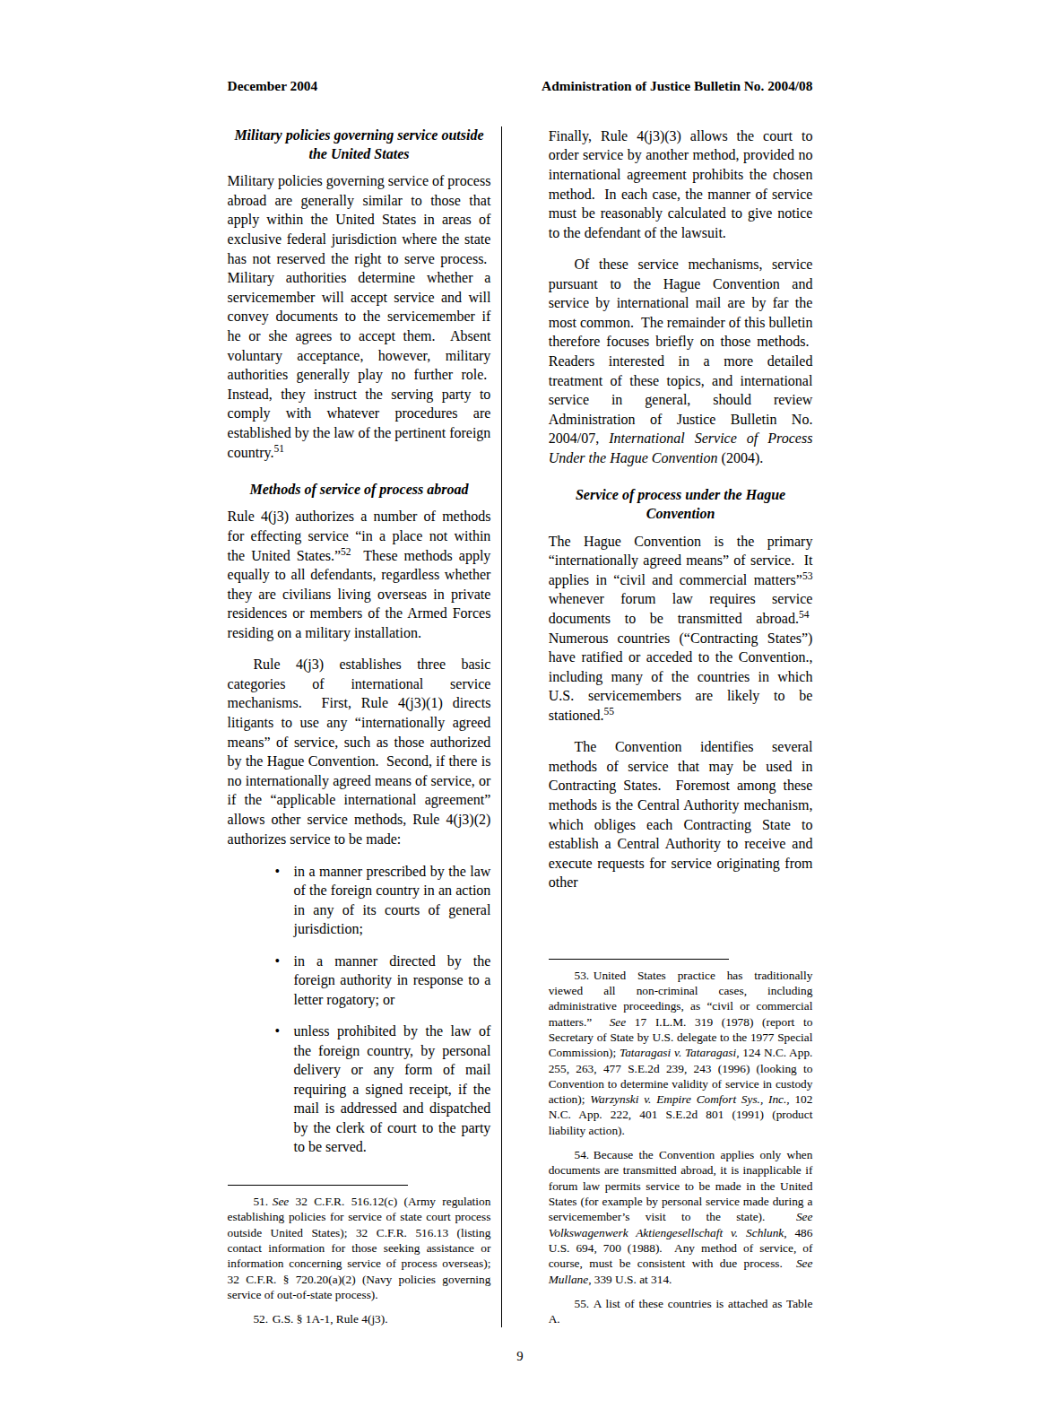December 2004 Administration of Justice Bulletin No. 2004/08
Military policies governing service outside the United States
Military policies governing service of process abroad are generally similar to those that apply within the United States in areas of exclusive federal jurisdiction where the state has not reserved the right to serve process. Military authorities determine whether a servicemember will accept service and will convey documents to the servicemember if he or she agrees to accept them. Absent voluntary acceptance, however, military authorities generally play no further role. Instead, they instruct the serving party to comply with whatever procedures are established by the law of the pertinent foreign country.51
Methods of service of process abroad
Rule 4(j3) authorizes a number of methods for effecting service “in a place not within the United States.”52 These methods apply equally to all defendants, regardless whether they are civilians living overseas in private residences or members of the Armed Forces residing on a military installation.
Rule 4(j3) establishes three basic categories of international service mechanisms. First, Rule 4(j3)(1) directs litigants to use any “internationally agreed means” of service, such as those authorized by the Hague Convention. Second, if there is no internationally agreed means of service, or if the “applicable international agreement” allows other service methods, Rule 4(j3)(2) authorizes service to be made:
in a manner prescribed by the law of the foreign country in an action in any of its courts of general jurisdiction;
in a manner directed by the foreign authority in response to a letter rogatory; or
unless prohibited by the law of the foreign country, by personal delivery or any form of mail requiring a signed receipt, if the mail is addressed and dispatched by the clerk of court to the party to be served.
51. See 32 C.F.R. 516.12(c) (Army regulation establishing policies for service of state court process outside United States); 32 C.F.R. 516.13 (listing contact information for those seeking assistance or information concerning service of process overseas); 32 C.F.R. § 720.20(a)(2) (Navy policies governing service of out-of-state process).
52. G.S. § 1A-1, Rule 4(j3).
Finally, Rule 4(j3)(3) allows the court to order service by another method, provided no international agreement prohibits the chosen method. In each case, the manner of service must be reasonably calculated to give notice to the defendant of the lawsuit.
Of these service mechanisms, service pursuant to the Hague Convention and service by international mail are by far the most common. The remainder of this bulletin therefore focuses briefly on those methods. Readers interested in a more detailed treatment of these topics, and international service in general, should review Administration of Justice Bulletin No. 2004/07, International Service of Process Under the Hague Convention (2004).
Service of process under the Hague Convention
The Hague Convention is the primary “internationally agreed means” of service. It applies in “civil and commercial matters”53 whenever forum law requires service documents to be transmitted abroad.54 Numerous countries (“Contracting States”) have ratified or acceded to the Convention., including many of the countries in which U.S. servicemembers are likely to be stationed.55
The Convention identifies several methods of service that may be used in Contracting States. Foremost among these methods is the Central Authority mechanism, which obliges each Contracting State to establish a Central Authority to receive and execute requests for service originating from other
53. United States practice has traditionally viewed all non-criminal cases, including administrative proceedings, as “civil or commercial matters.” See 17 I.L.M. 319 (1978) (report to Secretary of State by U.S. delegate to the 1977 Special Commission); Tataragasi v. Tataragasi, 124 N.C. App. 255, 263, 477 S.E.2d 239, 243 (1996) (looking to Convention to determine validity of service in custody action); Warzynski v. Empire Comfort Sys., Inc., 102 N.C. App. 222, 401 S.E.2d 801 (1991) (product liability action).
54. Because the Convention applies only when documents are transmitted abroad, it is inapplicable if forum law permits service to be made in the United States (for example by personal service made during a servicemember’s visit to the state). See Volkswagenwerk Aktiengesellschaft v. Schlunk, 486 U.S. 694, 700 (1988). Any method of service, of course, must be consistent with due process. See Mullane, 339 U.S. at 314.
55. A list of these countries is attached as Table A.
9